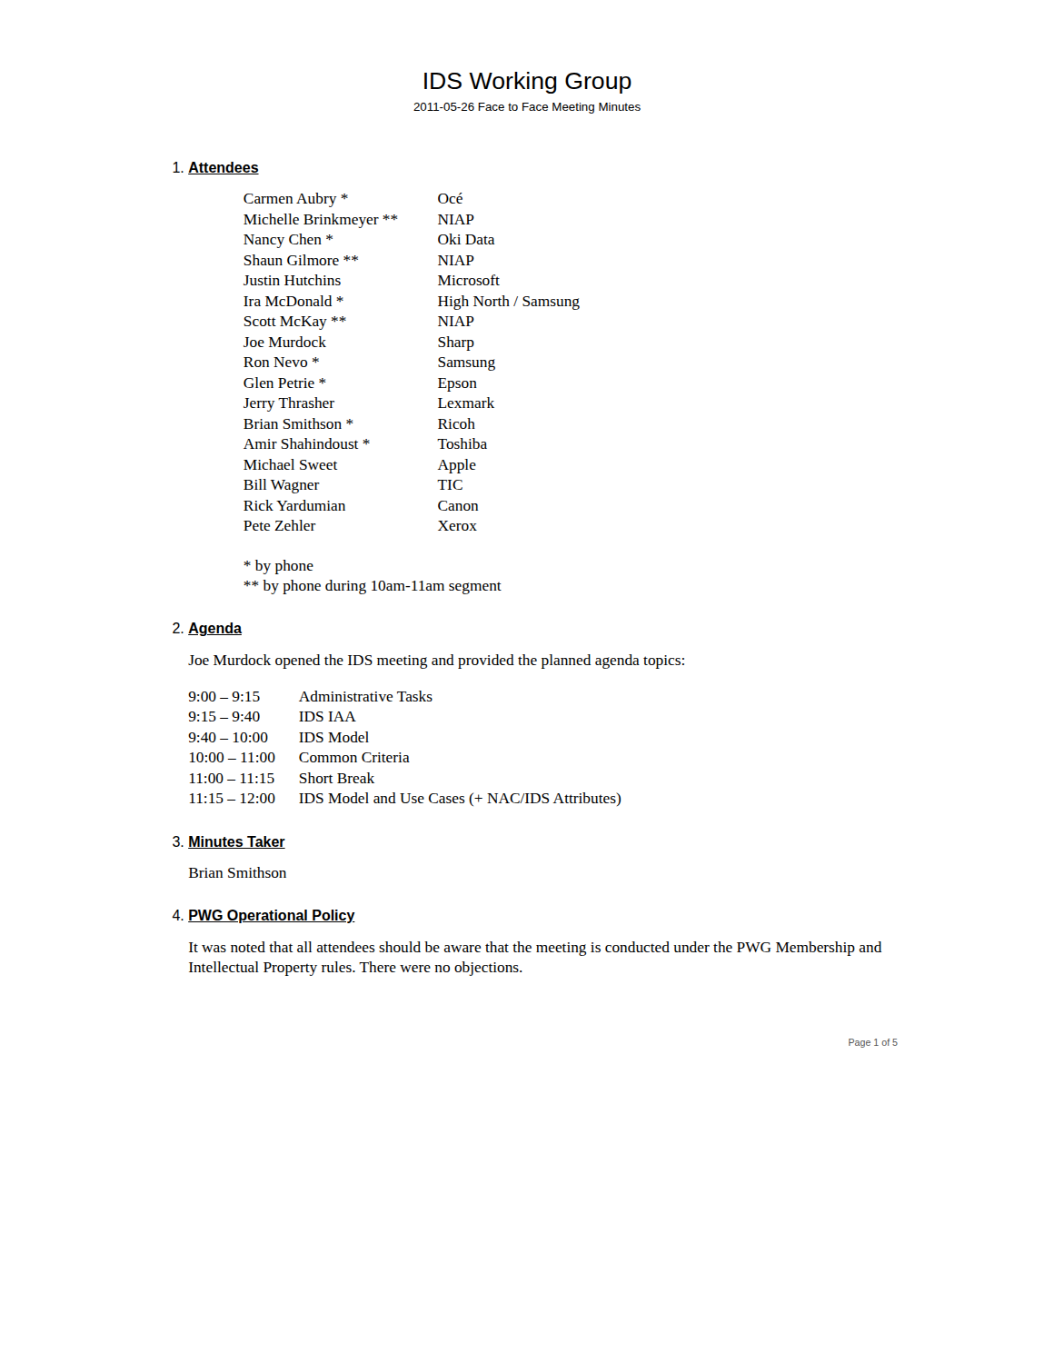IDS Working Group
2011-05-26 Face to Face Meeting Minutes
Attendees
| Carmen Aubry * | Océ |
| Michelle Brinkmeyer ** | NIAP |
| Nancy Chen * | Oki Data |
| Shaun Gilmore ** | NIAP |
| Justin Hutchins | Microsoft |
| Ira McDonald * | High North / Samsung |
| Scott McKay ** | NIAP |
| Joe Murdock | Sharp |
| Ron Nevo * | Samsung |
| Glen Petrie * | Epson |
| Jerry Thrasher | Lexmark |
| Brian Smithson * | Ricoh |
| Amir Shahindoust * | Toshiba |
| Michael Sweet | Apple |
| Bill Wagner | TIC |
| Rick Yardumian | Canon |
| Pete Zehler | Xerox |
* by phone
** by phone during 10am-11am segment
Agenda
Joe Murdock opened the IDS meeting and provided the planned agenda topics:
| 9:00 – 9:15 | Administrative Tasks |
| 9:15 – 9:40 | IDS IAA |
| 9:40 – 10:00 | IDS Model |
| 10:00 – 11:00 | Common Criteria |
| 11:00 – 11:15 | Short Break |
| 11:15 – 12:00 | IDS Model and Use Cases (+ NAC/IDS Attributes) |
Minutes Taker
Brian Smithson
PWG Operational Policy
It was noted that all attendees should be aware that the meeting is conducted under the PWG Membership and Intellectual Property rules. There were no objections.
Page 1 of 5